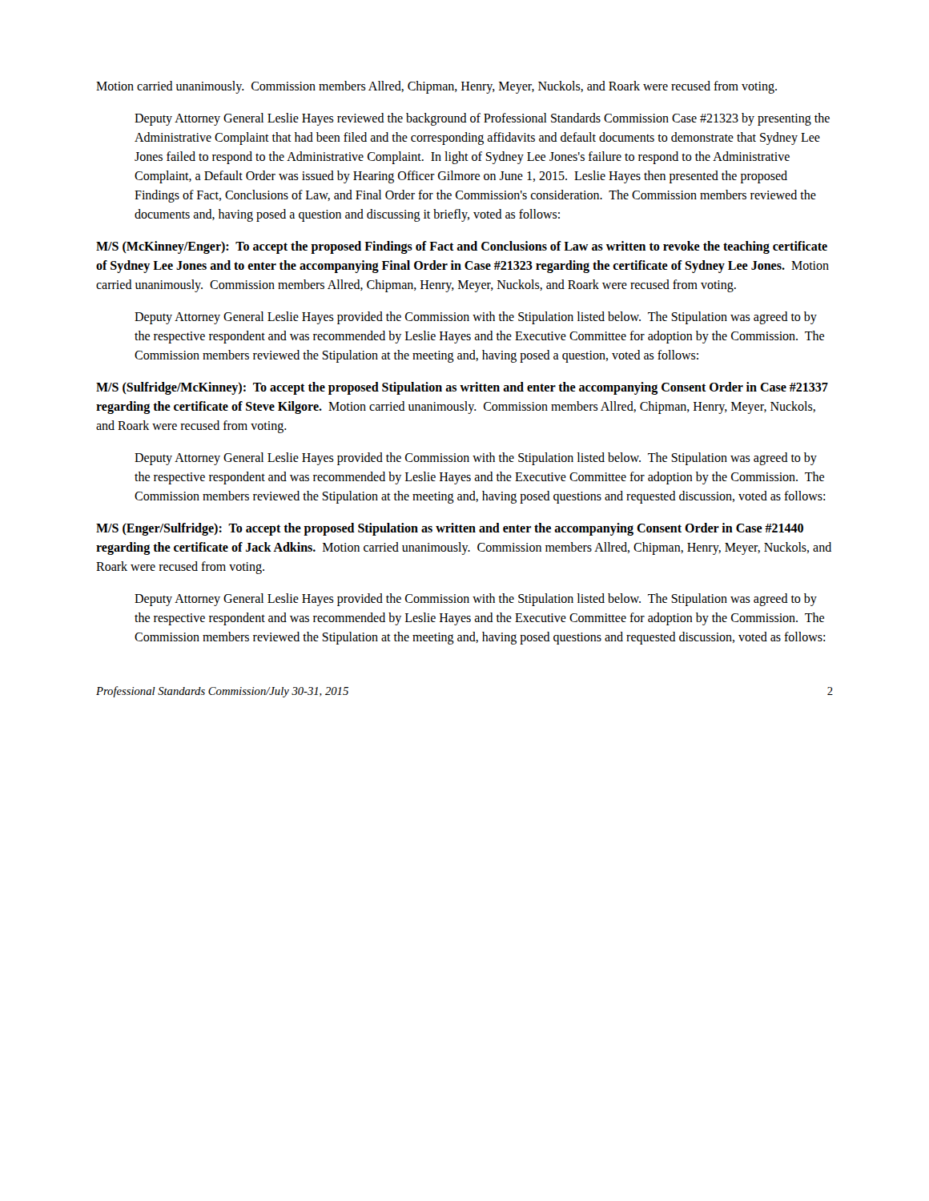Motion carried unanimously. Commission members Allred, Chipman, Henry, Meyer, Nuckols, and Roark were recused from voting.
Deputy Attorney General Leslie Hayes reviewed the background of Professional Standards Commission Case #21323 by presenting the Administrative Complaint that had been filed and the corresponding affidavits and default documents to demonstrate that Sydney Lee Jones failed to respond to the Administrative Complaint. In light of Sydney Lee Jones's failure to respond to the Administrative Complaint, a Default Order was issued by Hearing Officer Gilmore on June 1, 2015. Leslie Hayes then presented the proposed Findings of Fact, Conclusions of Law, and Final Order for the Commission's consideration. The Commission members reviewed the documents and, having posed a question and discussing it briefly, voted as follows:
M/S (McKinney/Enger): To accept the proposed Findings of Fact and Conclusions of Law as written to revoke the teaching certificate of Sydney Lee Jones and to enter the accompanying Final Order in Case #21323 regarding the certificate of Sydney Lee Jones. Motion carried unanimously. Commission members Allred, Chipman, Henry, Meyer, Nuckols, and Roark were recused from voting.
Deputy Attorney General Leslie Hayes provided the Commission with the Stipulation listed below. The Stipulation was agreed to by the respective respondent and was recommended by Leslie Hayes and the Executive Committee for adoption by the Commission. The Commission members reviewed the Stipulation at the meeting and, having posed a question, voted as follows:
M/S (Sulfridge/McKinney): To accept the proposed Stipulation as written and enter the accompanying Consent Order in Case #21337 regarding the certificate of Steve Kilgore. Motion carried unanimously. Commission members Allred, Chipman, Henry, Meyer, Nuckols, and Roark were recused from voting.
Deputy Attorney General Leslie Hayes provided the Commission with the Stipulation listed below. The Stipulation was agreed to by the respective respondent and was recommended by Leslie Hayes and the Executive Committee for adoption by the Commission. The Commission members reviewed the Stipulation at the meeting and, having posed questions and requested discussion, voted as follows:
M/S (Enger/Sulfridge): To accept the proposed Stipulation as written and enter the accompanying Consent Order in Case #21440 regarding the certificate of Jack Adkins. Motion carried unanimously. Commission members Allred, Chipman, Henry, Meyer, Nuckols, and Roark were recused from voting.
Deputy Attorney General Leslie Hayes provided the Commission with the Stipulation listed below. The Stipulation was agreed to by the respective respondent and was recommended by Leslie Hayes and the Executive Committee for adoption by the Commission. The Commission members reviewed the Stipulation at the meeting and, having posed questions and requested discussion, voted as follows:
Professional Standards Commission/July 30-31, 2015 2